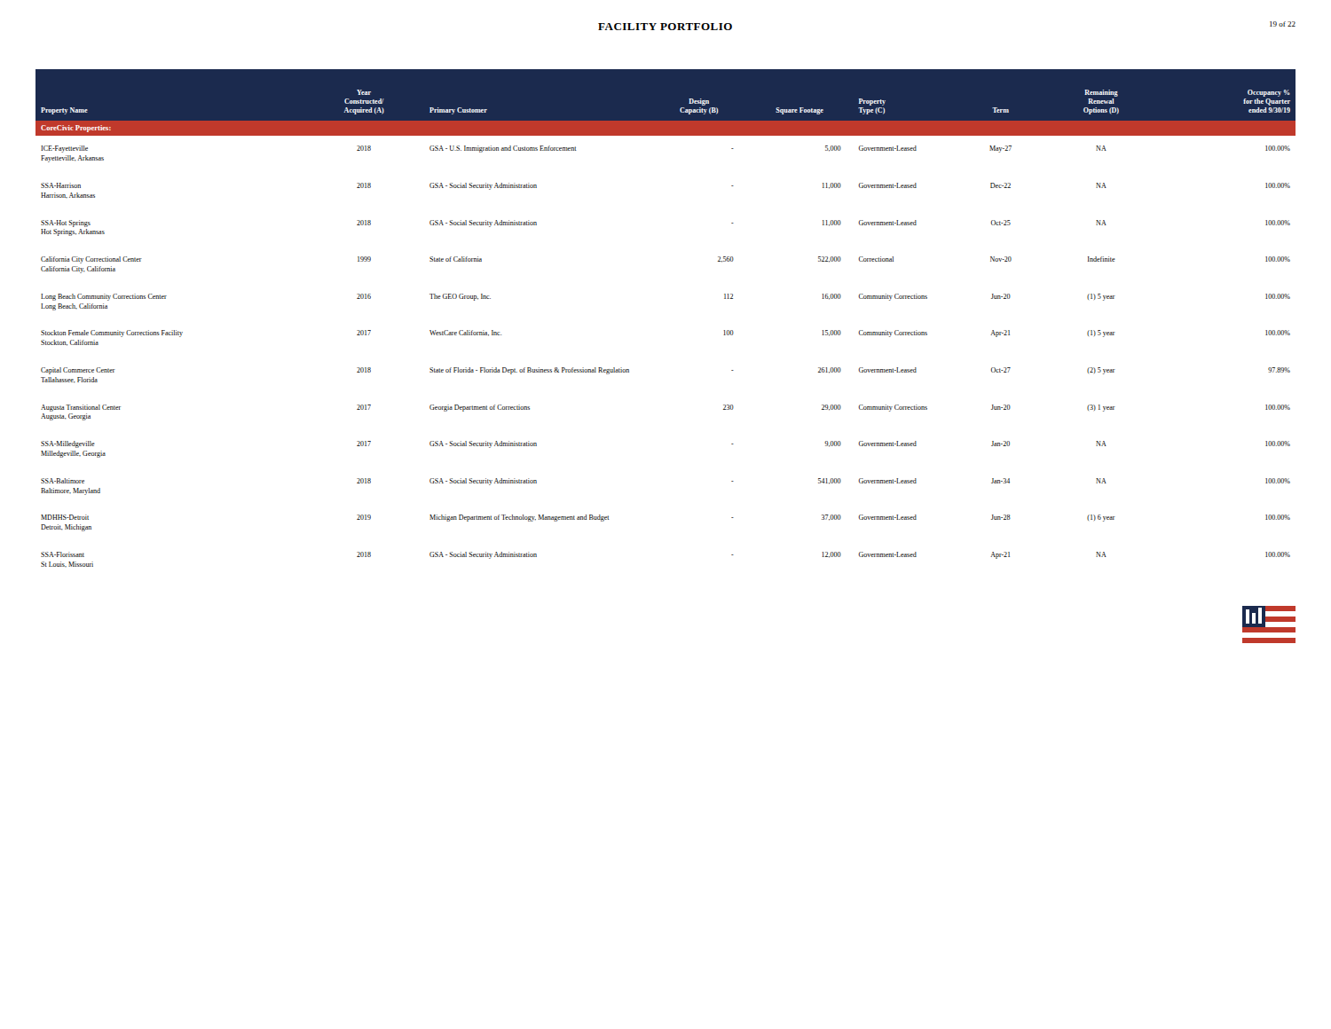FACILITY PORTFOLIO
19 of 22
| Property Name | Year Constructed/ Acquired (A) | Primary Customer | Design Capacity (B) | Square Footage | Property Type (C) | Term | Remaining Renewal Options (D) | Occupancy % for the Quarter ended 9/30/19 |
| --- | --- | --- | --- | --- | --- | --- | --- | --- |
| CoreCivic Properties: |
| ICE-Fayetteville Fayetteville, Arkansas | 2018 | GSA - U.S. Immigration and Customs Enforcement | - | 5,000 | Government-Leased | May-27 | NA | 100.00% |
| SSA-Harrison Harrison, Arkansas | 2018 | GSA - Social Security Administration | - | 11,000 | Government-Leased | Dec-22 | NA | 100.00% |
| SSA-Hot Springs Hot Springs, Arkansas | 2018 | GSA - Social Security Administration | - | 11,000 | Government-Leased | Oct-25 | NA | 100.00% |
| California City Correctional Center California City, California | 1999 | State of California | 2,560 | 522,000 | Correctional | Nov-20 | Indefinite | 100.00% |
| Long Beach Community Corrections Center Long Beach, California | 2016 | The GEO Group, Inc. | 112 | 16,000 | Community Corrections | Jun-20 | (1) 5 year | 100.00% |
| Stockton Female Community Corrections Facility Stockton, California | 2017 | WestCare California, Inc. | 100 | 15,000 | Community Corrections | Apr-21 | (1) 5 year | 100.00% |
| Capital Commerce Center Tallahassee, Florida | 2018 | State of Florida - Florida Dept. of Business & Professional Regulation | - | 261,000 | Government-Leased | Oct-27 | (2) 5 year | 97.89% |
| Augusta Transitional Center Augusta, Georgia | 2017 | Georgia Department of Corrections | 230 | 29,000 | Community Corrections | Jun-20 | (3) 1 year | 100.00% |
| SSA-Milledgeville Milledgeville, Georgia | 2017 | GSA - Social Security Administration | - | 9,000 | Government-Leased | Jan-20 | NA | 100.00% |
| SSA-Baltimore Baltimore, Maryland | 2018 | GSA - Social Security Administration | - | 541,000 | Government-Leased | Jan-34 | NA | 100.00% |
| MDHHS-Detroit Detroit, Michigan | 2019 | Michigan Department of Technology, Management and Budget | - | 37,000 | Government-Leased | Jun-28 | (1) 6 year | 100.00% |
| SSA-Florissant St Louis, Missouri | 2018 | GSA - Social Security Administration | - | 12,000 | Government-Leased | Apr-21 | NA | 100.00% |